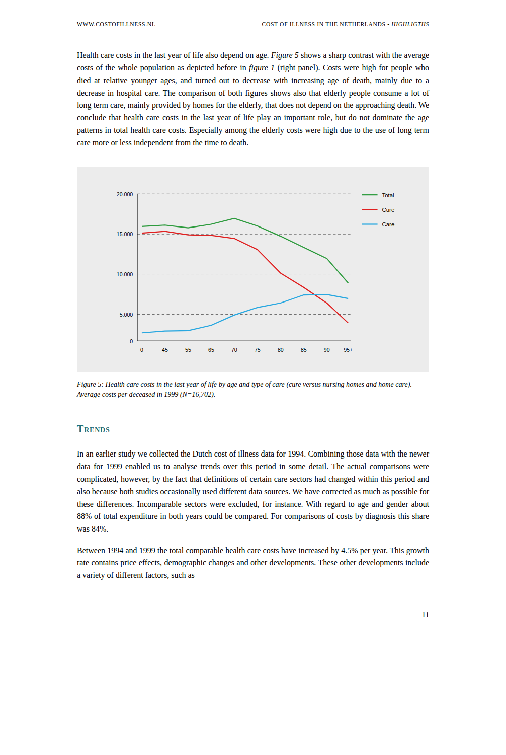www.costofillness.nl Cost of illness in the Netherlands - Highligths
Health care costs in the last year of life also depend on age. Figure 5 shows a sharp contrast with the average costs of the whole population as depicted before in figure 1 (right panel). Costs were high for people who died at relative younger ages, and turned out to decrease with increasing age of death, mainly due to a decrease in hospital care. The comparison of both figures shows also that elderly people consume a lot of long term care, mainly provided by homes for the elderly, that does not depend on the approaching death. We conclude that health care costs in the last year of life play an important role, but do not dominate the age patterns in total health care costs. Especially among the elderly costs were high due to the use of long term care more or less independent from the time to death.
20.000 15.000 10.000 5.000 0 0 45 55 65 70 75 80 85 90 95+ Total Cure Care
Figure 5: Health care costs in the last year of life by age and type of care (cure versus nursing homes and home care). Average costs per deceased in 1999 (N=16,702).
Trends
In an earlier study we collected the Dutch cost of illness data for 1994. Combining those data with the newer data for 1999 enabled us to analyse trends over this period in some detail. The actual comparisons were complicated, however, by the fact that definitions of certain care sectors had changed within this period and also because both studies occasionally used different data sources. We have corrected as much as possible for these differences. Incomparable sectors were excluded, for instance. With regard to age and gender about 88% of total expenditure in both years could be compared. For comparisons of costs by diagnosis this share was 84%.
Between 1994 and 1999 the total comparable health care costs have increased by 4.5% per year. This growth rate contains price effects, demographic changes and other developments. These other developments include a variety of different factors, such as
11